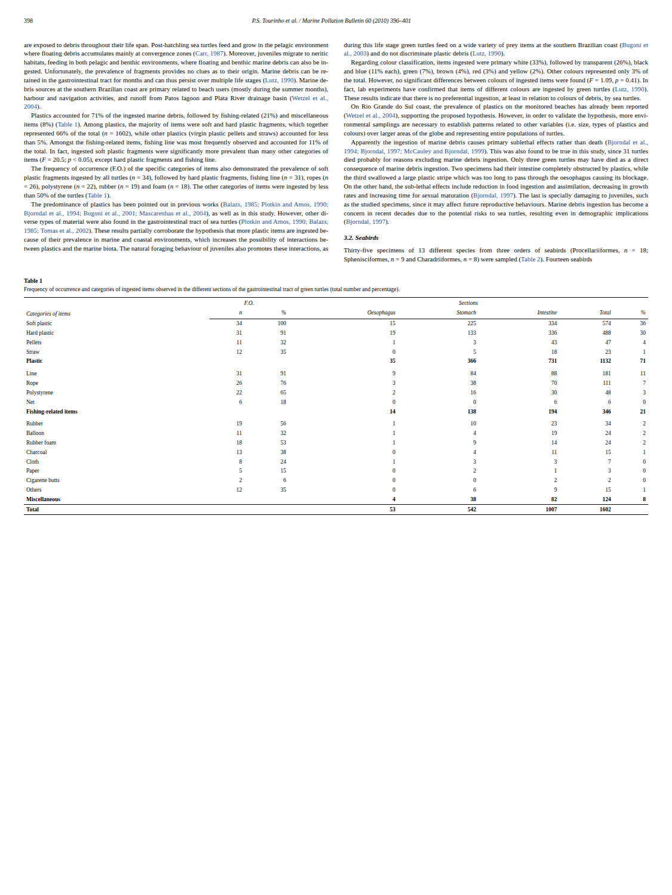398 P.S. Tourinho et al. / Marine Pollution Bulletin 60 (2010) 396–401
are exposed to debris throughout their life span. Post-hatchling sea turtles feed and grow in the pelagic environment where floating debris accumulates mainly at convergence zones (Carr, 1987). Moreover, juveniles migrate to neritic habitats, feeding in both pelagic and benthic environments, where floating and benthic marine debris can also be ingested. Unfortunately, the prevalence of fragments provides no clues as to their origin. Marine debris can be retained in the gastrointestinal tract for months and can thus persist over multiple life stages (Lutz, 1990). Marine debris sources at the southern Brazilian coast are primary related to beach users (mostly during the summer months), harbour and navigation activities, and runoff from Patos lagoon and Plata River drainage basin (Wetzel et al., 2004).
Plastics accounted for 71% of the ingested marine debris, followed by fishing-related (21%) and miscellaneous items (8%) (Table 1). Among plastics, the majority of items were soft and hard plastic fragments, which together represented 66% of the total (n = 1602), while other plastics (virgin plastic pellets and straws) accounted for less than 5%. Amongst the fishing-related items, fishing line was most frequently observed and accounted for 11% of the total. In fact, ingested soft plastic fragments were significantly more prevalent than many other categories of items (F = 20.5; p < 0.05), except hard plastic fragments and fishing line.
The frequency of occurrence (F.O.) of the specific categories of items also demonstrated the prevalence of soft plastic fragments ingested by all turtles (n = 34), followed by hard plastic fragments, fishing line (n = 31), ropes (n = 26), polystyrene (n = 22), rubber (n = 19) and foam (n = 18). The other categories of items were ingested by less than 50% of the turtles (Table 1).
The predominance of plastics has been pointed out in previous works (Balazs, 1985; Plotkin and Amos, 1990; Bjorndal et al., 1994; Bugoni et al., 2001; Mascarenhas et al., 2004), as well as in this study. However, other diverse types of material were also found in the gastrointestinal tract of sea turtles (Plotkin and Amos, 1990; Balazs, 1985; Tomas et al., 2002). These results partially corroborate the hypothesis that more plastic items are ingested because of their prevalence in marine and coastal environments, which increases the possibility of interactions between plastics and the marine biota. The natural foraging behaviour of juveniles also promotes these interactions, as during this life stage green turtles feed on a wide variety of prey items at the southern Brazilian coast (Bugoni et al., 2003) and do not discriminate plastic debris (Lutz, 1990).
Regarding colour classification, items ingested were primary white (33%), followed by transparent (26%), black and blue (11% each), green (7%), brown (4%), red (3%) and yellow (2%). Other colours represented only 3% of the total. However, no significant differences between colours of ingested items were found (F = 1.09, p = 0.41). In fact, lab experiments have confirmed that items of different colours are ingested by green turtles (Lutz, 1990). These results indicate that there is no preferential ingestion, at least in relation to colours of debris, by sea turtles.
On Rio Grande do Sul coast, the prevalence of plastics on the monitored beaches has already been reported (Wetzel et al., 2004), supporting the proposed hypothesis. However, in order to validate the hypothesis, more environmental samplings are necessary to establish patterns related to other variables (i.e. size, types of plastics and colours) over larger areas of the globe and representing entire populations of turtles.
Apparently the ingestion of marine debris causes primary sublethal effects rather than death (Bjorndal et al., 1994; Bjorndal, 1997; McCauley and Bjorndal, 1999). This was also found to be true in this study, since 31 turtles died probably for reasons excluding marine debris ingestion. Only three green turtles may have died as a direct consequence of marine debris ingestion. Two specimens had their intestine completely obstructed by plastics, while the third swallowed a large plastic stripe which was too long to pass through the oesophagus causing its blockage. On the other hand, the sub-lethal effects include reduction in food ingestion and assimilation, decreasing in growth rates and increasing time for sexual maturation (Bjorndal, 1997). The last is specially damaging to juveniles, such as the studied specimens, since it may affect future reproductive behaviours. Marine debris ingestion has become a concern in recent decades due to the potential risks to sea turtles, resulting even in demographic implications (Bjorndal, 1997).
3.2. Seabirds
Thirty-five specimens of 13 different species from three orders of seabirds (Procellariiformes, n = 18; Sphenisciformes, n = 9 and Charadriiformes, n = 8) were sampled (Table 2). Fourteen seabirds
Table 1
Frequency of occurrence and categories of ingested items observed in the different sections of the gastrointestinal tract of green turtles (total number and percentage).
| Categories of items | F.O. | Sections |
| --- | --- | --- |
| n | % | Oesophagus | Stomach | Intestine | Total | % |
| Soft plastic | 34 | 100 | 15 | 225 | 334 | 574 | 36 |
| Hard plastic | 31 | 91 | 19 | 133 | 336 | 488 | 30 |
| Pellets | 11 | 32 | 1 | 3 | 43 | 47 | 4 |
| Straw | 12 | 35 | 0 | 5 | 18 | 23 | 1 |
| Plastic | | | 35 | 366 | 731 | 1132 | 71 |
| Line | 31 | 91 | 9 | 84 | 88 | 181 | 11 |
| Rope | 26 | 76 | 3 | 38 | 70 | 111 | 7 |
| Polystyrene | 22 | 65 | 2 | 16 | 30 | 48 | 3 |
| Net | 6 | 18 | 0 | 0 | 6 | 6 | 0 |
| Fishing-related items | | | 14 | 138 | 194 | 346 | 21 |
| Rubber | 19 | 56 | 1 | 10 | 23 | 34 | 2 |
| Balloon | 11 | 32 | 1 | 4 | 19 | 24 | 2 |
| Rubber foam | 18 | 53 | 1 | 9 | 14 | 24 | 2 |
| Charcoal | 13 | 38 | 0 | 4 | 11 | 15 | 1 |
| Cloth | 8 | 24 | 1 | 3 | 3 | 7 | 0 |
| Paper | 5 | 15 | 0 | 2 | 1 | 3 | 0 |
| Cigarette butts | 2 | 6 | 0 | 0 | 2 | 2 | 0 |
| Others | 12 | 35 | 0 | 6 | 9 | 15 | 1 |
| Miscellaneous | | | 4 | 38 | 82 | 124 | 8 |
| Total | | | 53 | 542 | 1007 | 1602 | |